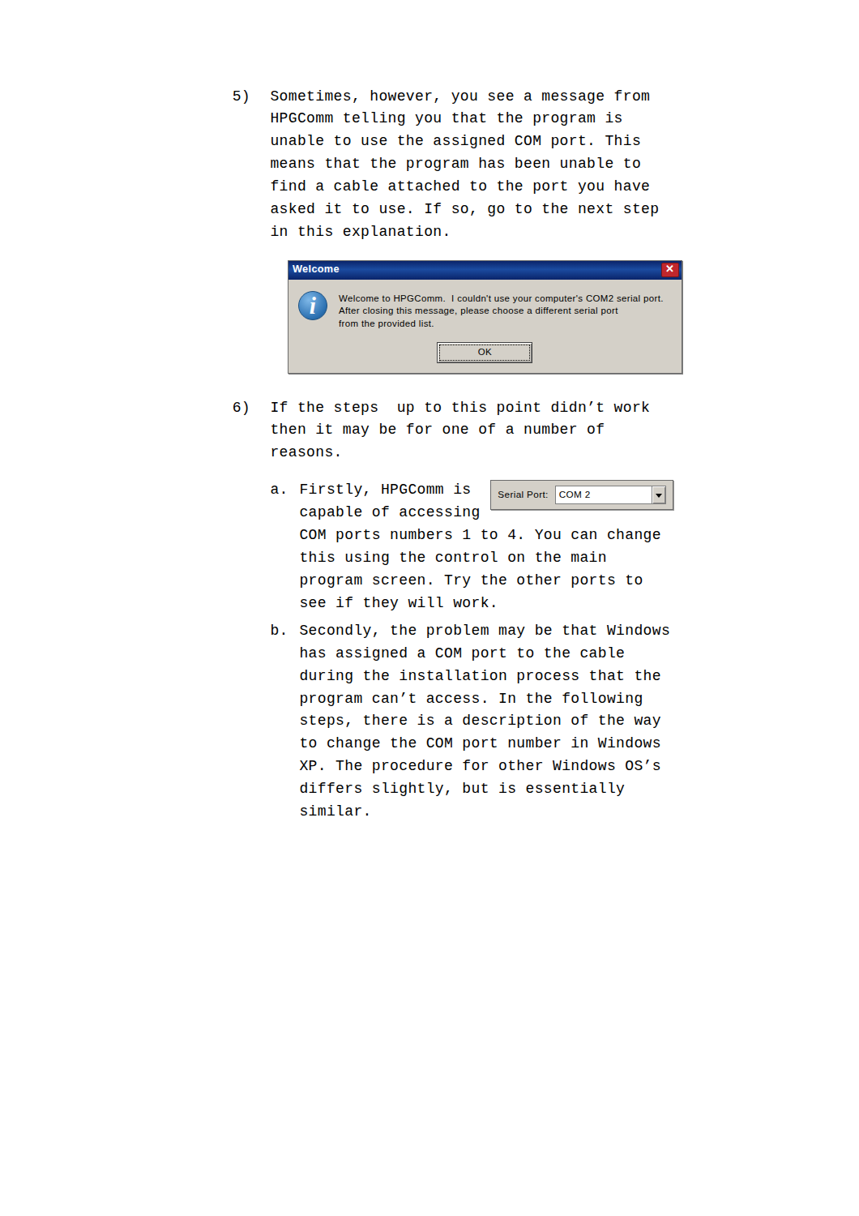5) Sometimes, however, you see a message from HPGComm telling you that the program is unable to use the assigned COM port. This means that the program has been unable to find a cable attached to the port you have asked it to use. If so, go to the next step in this explanation.
Welcome ✕
i
Welcome to HPGComm. I couldn't use your computer's COM2 serial port.
After closing this message, please choose a different serial port
from the provided list.
OK
6) If the steps up to this point didn’t work then it may be for one of a number of reasons.
a.
Serial Port: COM 2
Firstly, HPGComm is capable of accessing COM ports numbers 1 to 4. You can change this using the control on the main program screen. Try the other ports to see if they will work.
b. Secondly, the problem may be that Windows has assigned a COM port to the cable during the installation process that the program can’t access. In the following steps, there is a description of the way to change the COM port number in Windows XP. The procedure for other Windows OS’s differs slightly, but is essentially similar.